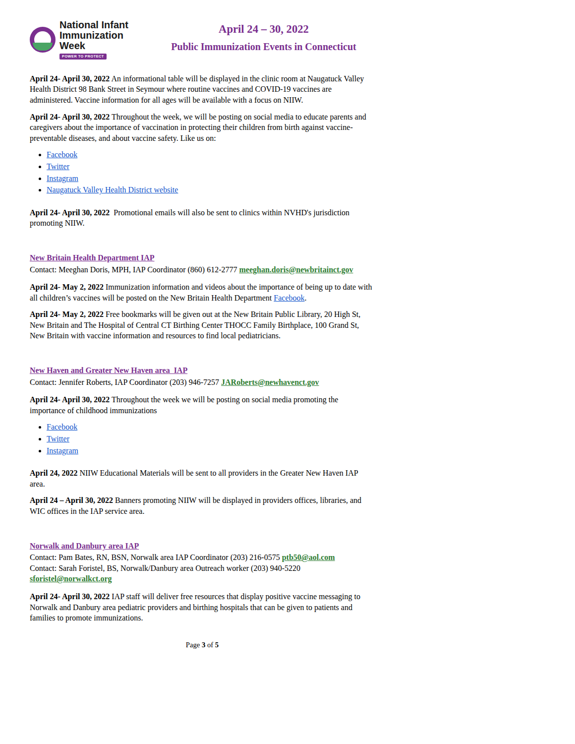National Infant Immunization Week POWER TO PROTECT
April 24 – 30, 2022
Public Immunization Events in Connecticut
April 24- April 30, 2022 An informational table will be displayed in the clinic room at Naugatuck Valley Health District 98 Bank Street in Seymour where routine vaccines and COVID-19 vaccines are administered. Vaccine information for all ages will be available with a focus on NIIW.
April 24- April 30, 2022 Throughout the week, we will be posting on social media to educate parents and caregivers about the importance of vaccination in protecting their children from birth against vaccine-preventable diseases, and about vaccine safety. Like us on:
Facebook
Twitter
Instagram
Naugatuck Valley Health District website
April 24- April 30, 2022 Promotional emails will also be sent to clinics within NVHD's jurisdiction promoting NIIW.
New Britain Health Department IAP
Contact: Meeghan Doris, MPH, IAP Coordinator (860) 612-2777 meeghan.doris@newbritainct.gov
April 24- May 2, 2022 Immunization information and videos about the importance of being up to date with all children’s vaccines will be posted on the New Britain Health Department Facebook.
April 24- May 2, 2022 Free bookmarks will be given out at the New Britain Public Library, 20 High St, New Britain and The Hospital of Central CT Birthing Center THOCC Family Birthplace, 100 Grand St, New Britain with vaccine information and resources to find local pediatricians.
New Haven and Greater New Haven area IAP
Contact: Jennifer Roberts, IAP Coordinator (203) 946-7257 JARoberts@newhavenct.gov
April 24- April 30, 2022 Throughout the week we will be posting on social media promoting the importance of childhood immunizations
Facebook
Twitter
Instagram
April 24, 2022 NIIW Educational Materials will be sent to all providers in the Greater New Haven IAP area.
April 24 – April 30, 2022 Banners promoting NIIW will be displayed in providers offices, libraries, and WIC offices in the IAP service area.
Norwalk and Danbury area IAP
Contact: Pam Bates, RN, BSN, Norwalk area IAP Coordinator (203) 216-0575 ptb50@aol.com
Contact: Sarah Foristel, BS, Norwalk/Danbury area Outreach worker (203) 940-5220 sforistel@norwalkct.org
April 24- April 30, 2022 IAP staff will deliver free resources that display positive vaccine messaging to Norwalk and Danbury area pediatric providers and birthing hospitals that can be given to patients and families to promote immunizations.
Page 3 of 5